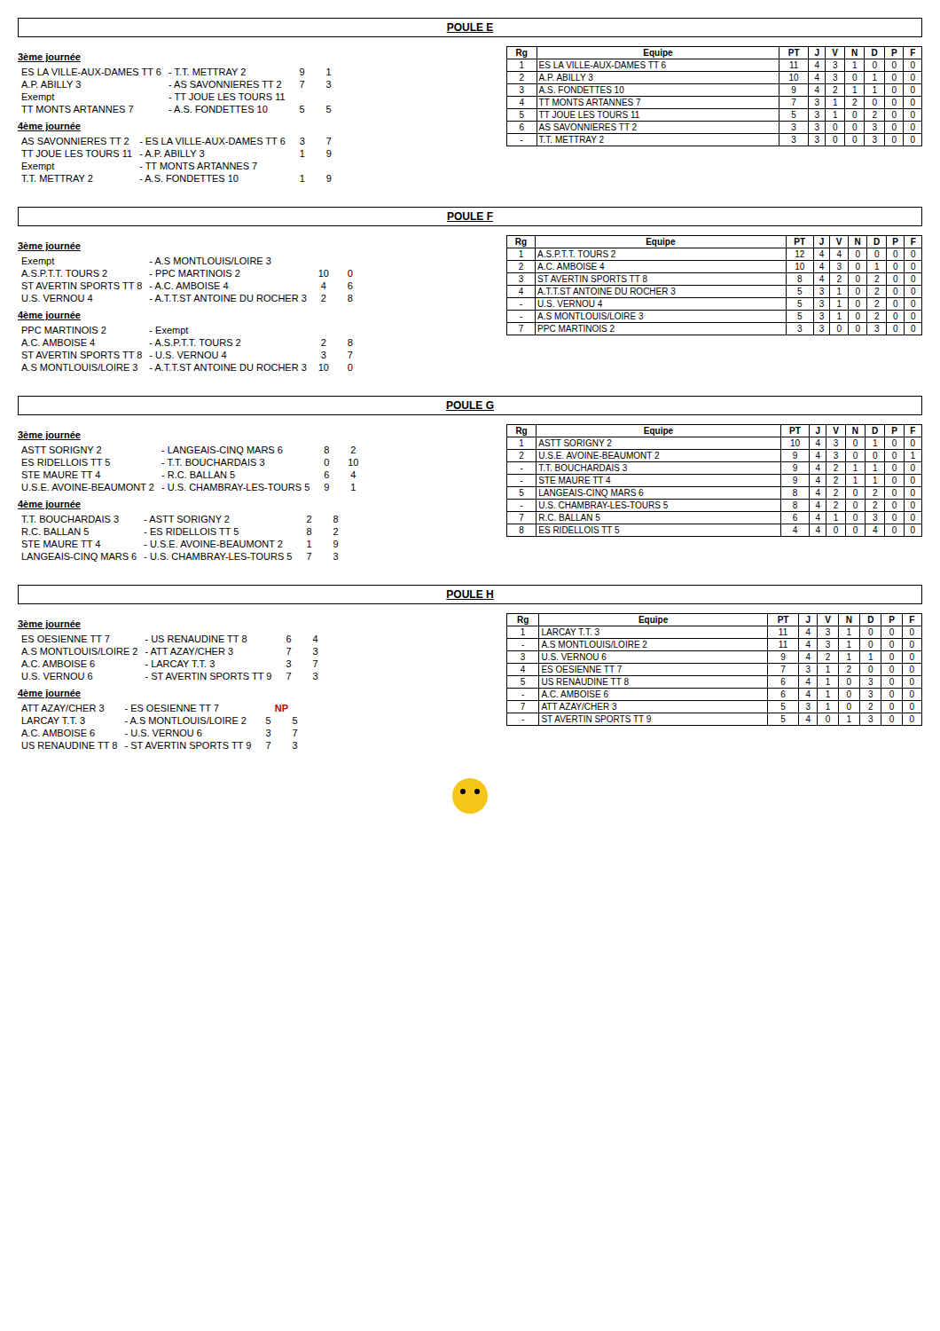POULE E
3ème journée
| ES LA VILLE-AUX-DAMES TT 6 | - T.T. METTRAY 2 | 9 | 1 |
| A.P. ABILLY 3 | - AS SAVONNIERES TT 2 | 7 | 3 |
| Exempt | - TT JOUE LES TOURS 11 | | |
| TT MONTS ARTANNES 7 | - A.S. FONDETTES 10 | 5 | 5 |
4ème journée
| AS SAVONNIERES TT 2 | - ES LA VILLE-AUX-DAMES TT 6 | 3 | 7 |
| TT JOUE LES TOURS 11 | - A.P. ABILLY 3 | 1 | 9 |
| Exempt | - TT MONTS ARTANNES 7 | | |
| T.T. METTRAY 2 | - A.S. FONDETTES 10 | 1 | 9 |
| Rg | Equipe | PT | J | V | N | D | P | F |
| --- | --- | --- | --- | --- | --- | --- | --- | --- |
| 1 | ES LA VILLE-AUX-DAMES TT 6 | 11 | 4 | 3 | 1 | 0 | 0 | 0 |
| 2 | A.P. ABILLY 3 | 10 | 4 | 3 | 0 | 1 | 0 | 0 |
| 3 | A.S. FONDETTES 10 | 9 | 4 | 2 | 1 | 1 | 0 | 0 |
| 4 | TT MONTS ARTANNES 7 | 7 | 3 | 1 | 2 | 0 | 0 | 0 |
| 5 | TT JOUE LES TOURS 11 | 5 | 3 | 1 | 0 | 2 | 0 | 0 |
| 6 | AS SAVONNIERES TT 2 | 3 | 3 | 0 | 0 | 3 | 0 | 0 |
| - | T.T. METTRAY 2 | 3 | 3 | 0 | 0 | 3 | 0 | 0 |
POULE F
3ème journée
| Exempt | - A.S MONTLOUIS/LOIRE 3 | | |
| A.S.P.T.T. TOURS 2 | - PPC MARTINOIS 2 | 10 | 0 |
| ST AVERTIN SPORTS TT 8 | - A.C. AMBOISE 4 | 4 | 6 |
| U.S. VERNOU 4 | - A.T.T.ST ANTOINE DU ROCHER 3 | 2 | 8 |
4ème journée
| PPC MARTINOIS 2 | - Exempt | | |
| A.C. AMBOISE 4 | - A.S.P.T.T. TOURS 2 | 2 | 8 |
| ST AVERTIN SPORTS TT 8 | - U.S. VERNOU 4 | 3 | 7 |
| A.S MONTLOUIS/LOIRE 3 | - A.T.T.ST ANTOINE DU ROCHER 3 | 10 | 0 |
| Rg | Equipe | PT | J | V | N | D | P | F |
| --- | --- | --- | --- | --- | --- | --- | --- | --- |
| 1 | A.S.P.T.T. TOURS 2 | 12 | 4 | 4 | 0 | 0 | 0 | 0 |
| 2 | A.C. AMBOISE 4 | 10 | 4 | 3 | 0 | 1 | 0 | 0 |
| 3 | ST AVERTIN SPORTS TT 8 | 8 | 4 | 2 | 0 | 2 | 0 | 0 |
| 4 | A.T.T.ST ANTOINE DU ROCHER 3 | 5 | 3 | 1 | 0 | 2 | 0 | 0 |
| - | U.S. VERNOU 4 | 5 | 3 | 1 | 0 | 2 | 0 | 0 |
| - | A.S MONTLOUIS/LOIRE 3 | 5 | 3 | 1 | 0 | 2 | 0 | 0 |
| 7 | PPC MARTINOIS 2 | 3 | 3 | 0 | 0 | 3 | 0 | 0 |
POULE G
3ème journée
| ASTT SORIGNY 2 | - LANGEAIS-CINQ MARS 6 | 8 | 2 |
| ES RIDELLOIS TT 5 | - T.T. BOUCHARDAIS 3 | 0 | 10 |
| STE MAURE TT 4 | - R.C. BALLAN 5 | 6 | 4 |
| U.S.E. AVOINE-BEAUMONT 2 | - U.S. CHAMBRAY-LES-TOURS 5 | 9 | 1 |
4ème journée
| T.T. BOUCHARDAIS 3 | - ASTT SORIGNY 2 | 2 | 8 |
| R.C. BALLAN 5 | - ES RIDELLOIS TT 5 | 8 | 2 |
| STE MAURE TT 4 | - U.S.E. AVOINE-BEAUMONT 2 | 1 | 9 |
| LANGEAIS-CINQ MARS 6 | - U.S. CHAMBRAY-LES-TOURS 5 | 7 | 3 |
| Rg | Equipe | PT | J | V | N | D | P | F |
| --- | --- | --- | --- | --- | --- | --- | --- | --- |
| 1 | ASTT SORIGNY 2 | 10 | 4 | 3 | 0 | 1 | 0 | 0 |
| 2 | U.S.E. AVOINE-BEAUMONT 2 | 9 | 4 | 3 | 0 | 0 | 0 | 1 |
| - | T.T. BOUCHARDAIS 3 | 9 | 4 | 2 | 1 | 1 | 0 | 0 |
| - | STE MAURE TT 4 | 9 | 4 | 2 | 1 | 1 | 0 | 0 |
| 5 | LANGEAIS-CINQ MARS 6 | 8 | 4 | 2 | 0 | 2 | 0 | 0 |
| - | U.S. CHAMBRAY-LES-TOURS 5 | 8 | 4 | 2 | 0 | 2 | 0 | 0 |
| 7 | R.C. BALLAN 5 | 6 | 4 | 1 | 0 | 3 | 0 | 0 |
| 8 | ES RIDELLOIS TT 5 | 4 | 4 | 0 | 0 | 4 | 0 | 0 |
POULE H
3ème journée
| ES OESIENNE TT 7 | - US RENAUDINE TT 8 | 6 | 4 |
| A.S MONTLOUIS/LOIRE 2 | - ATT AZAY/CHER 3 | 7 | 3 |
| A.C. AMBOISE 6 | - LARCAY T.T. 3 | 3 | 7 |
| U.S. VERNOU 6 | - ST AVERTIN SPORTS TT 9 | 7 | 3 |
4ème journée
| ATT AZAY/CHER 3 | - ES OESIENNE TT 7 | NP |
| LARCAY T.T. 3 | - A.S MONTLOUIS/LOIRE 2 | 5 | 5 |
| A.C. AMBOISE 6 | - U.S. VERNOU 6 | 3 | 7 |
| US RENAUDINE TT 8 | - ST AVERTIN SPORTS TT 9 | 7 | 3 |
| Rg | Equipe | PT | J | V | N | D | P | F |
| --- | --- | --- | --- | --- | --- | --- | --- | --- |
| 1 | LARCAY T.T. 3 | 11 | 4 | 3 | 1 | 0 | 0 | 0 |
| - | A.S MONTLOUIS/LOIRE 2 | 11 | 4 | 3 | 1 | 0 | 0 | 0 |
| 3 | U.S. VERNOU 6 | 9 | 4 | 2 | 1 | 1 | 0 | 0 |
| 4 | ES OESIENNE TT 7 | 7 | 3 | 1 | 2 | 0 | 0 | 0 |
| 5 | US RENAUDINE TT 8 | 6 | 4 | 1 | 0 | 3 | 0 | 0 |
| - | A.C. AMBOISE 6 | 6 | 4 | 1 | 0 | 3 | 0 | 0 |
| 7 | ATT AZAY/CHER 3 | 5 | 3 | 1 | 0 | 2 | 0 | 0 |
| - | ST AVERTIN SPORTS TT 9 | 5 | 4 | 0 | 1 | 3 | 0 | 0 |